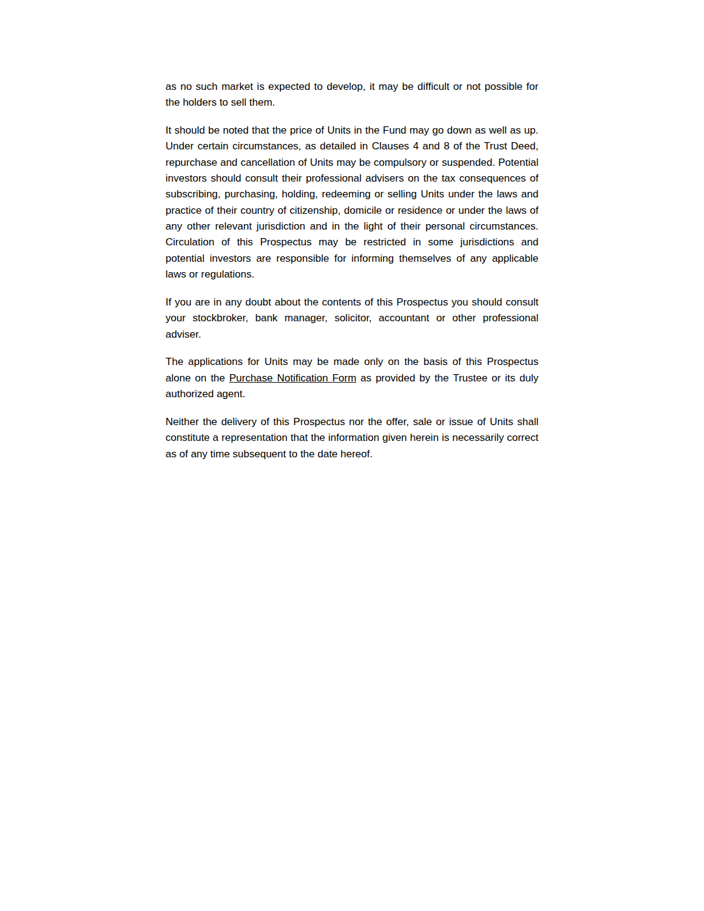as no such market is expected to develop, it may be difficult or not possible for the holders to sell them.
It should be noted that the price of Units in the Fund may go down as well as up. Under certain circumstances, as detailed in Clauses 4 and 8 of the Trust Deed, repurchase and cancellation of Units may be compulsory or suspended. Potential investors should consult their professional advisers on the tax consequences of subscribing, purchasing, holding, redeeming or selling Units under the laws and practice of their country of citizenship, domicile or residence or under the laws of any other relevant jurisdiction and in the light of their personal circumstances. Circulation of this Prospectus may be restricted in some jurisdictions and potential investors are responsible for informing themselves of any applicable laws or regulations.
If you are in any doubt about the contents of this Prospectus you should consult your stockbroker, bank manager, solicitor, accountant or other professional adviser.
The applications for Units may be made only on the basis of this Prospectus alone on the Purchase Notification Form as provided by the Trustee or its duly authorized agent.
Neither the delivery of this Prospectus nor the offer, sale or issue of Units shall constitute a representation that the information given herein is necessarily correct as of any time subsequent to the date hereof.